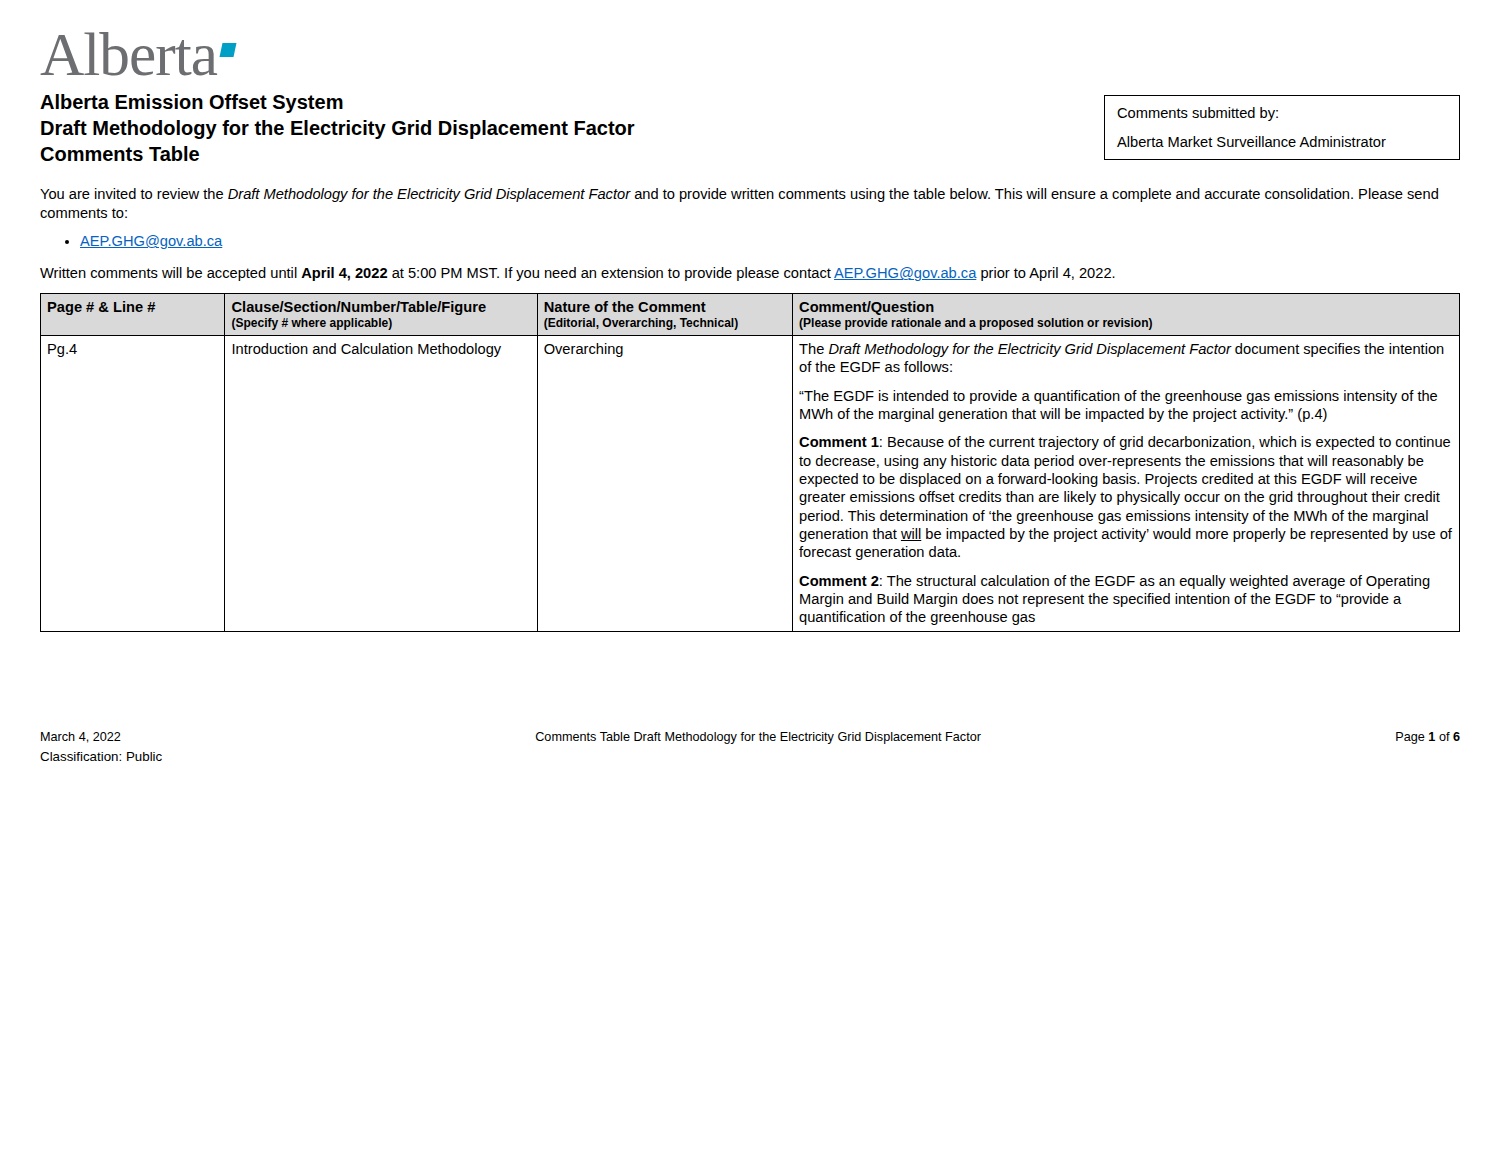Alberta
Alberta Emission Offset System
Draft Methodology for the Electricity Grid Displacement Factor
Comments Table
Comments submitted by:
Alberta Market Surveillance Administrator
You are invited to review the Draft Methodology for the Electricity Grid Displacement Factor and to provide written comments using the table below. This will ensure a complete and accurate consolidation. Please send comments to:
AEP.GHG@gov.ab.ca
Written comments will be accepted until April 4, 2022 at 5:00 PM MST. If you need an extension to provide please contact AEP.GHG@gov.ab.ca prior to April 4, 2022.
| Page # & Line # | Clause/Section/Number/Table/Figure (Specify # where applicable) | Nature of the Comment (Editorial, Overarching, Technical) | Comment/Question (Please provide rationale and a proposed solution or revision) |
| --- | --- | --- | --- |
| Pg.4 | Introduction and Calculation Methodology | Overarching | The Draft Methodology for the Electricity Grid Displacement Factor document specifies the intention of the EGDF as follows: “The EGDF is intended to provide a quantification of the greenhouse gas emissions intensity of the MWh of the marginal generation that will be impacted by the project activity.” (p.4) Comment 1 : Because of the current trajectory of grid decarbonization, which is expected to continue to decrease, using any historic data period over-represents the emissions that will reasonably be expected to be displaced on a forward-looking basis. Projects credited at this EGDF will receive greater emissions offset credits than are likely to physically occur on the grid throughout their credit period. This determination of ‘the greenhouse gas emissions intensity of the MWh of the marginal generation that will be impacted by the project activity’ would more properly be represented by use of forecast generation data. Comment 2 : The structural calculation of the EGDF as an equally weighted average of Operating Margin and Build Margin does not represent the specified intention of the EGDF to “provide a quantification of the greenhouse gas |
March 4, 2022 Comments Table Draft Methodology for the Electricity Grid Displacement Factor Page 1 of 6
Classification: Public